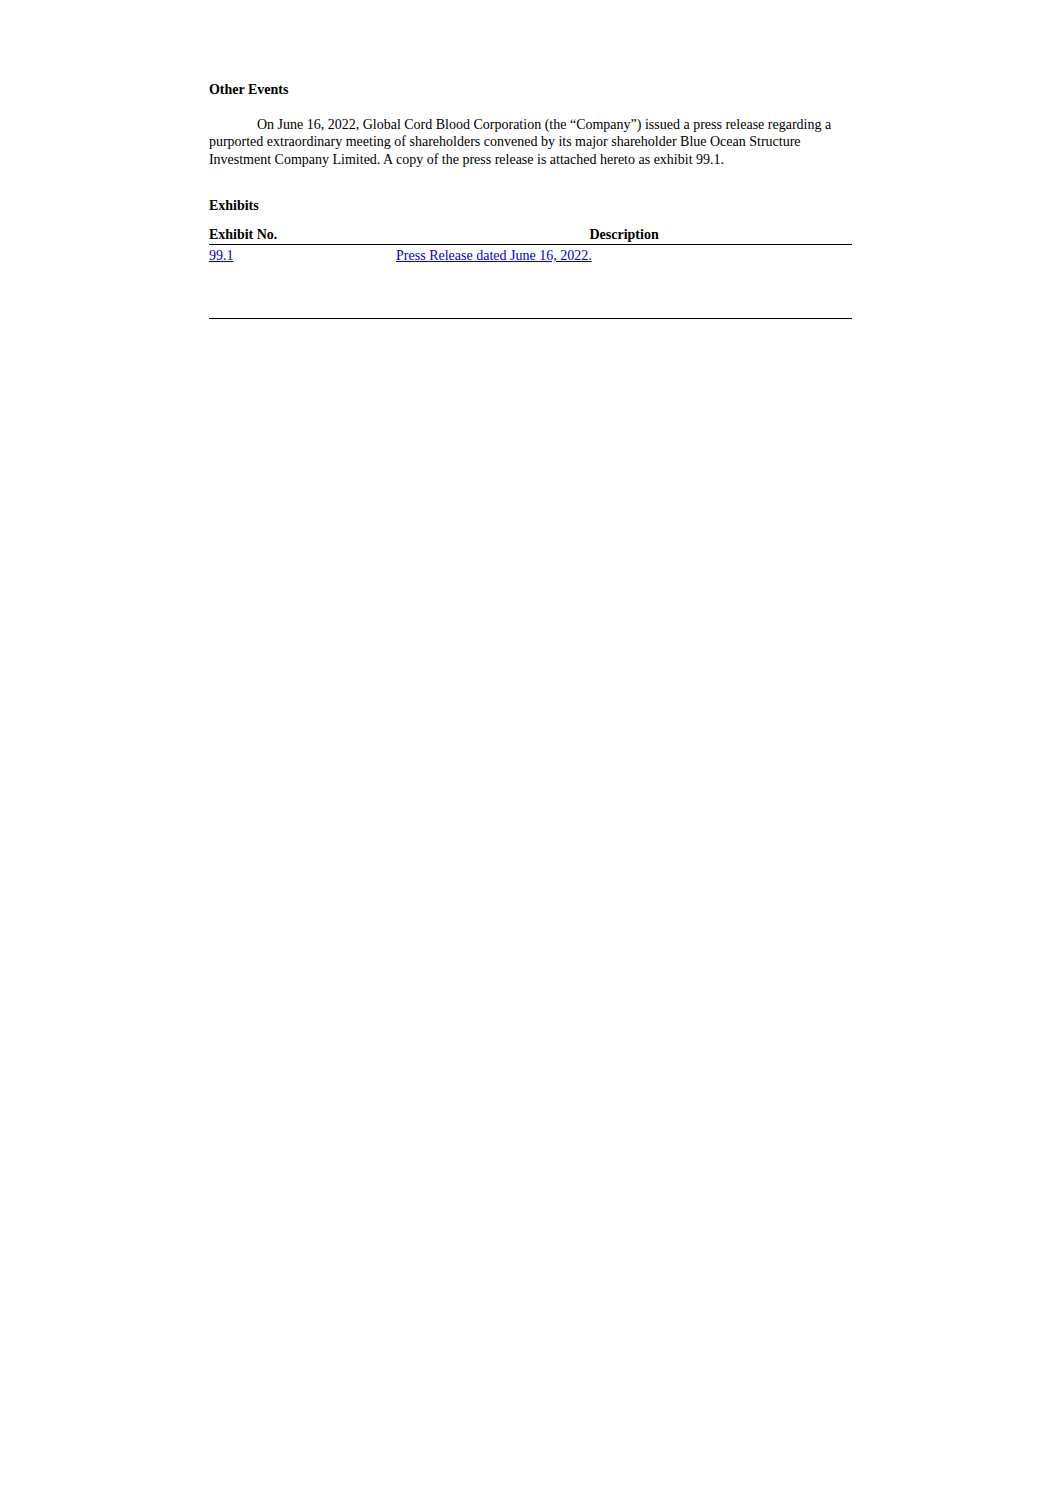Other Events
On June 16, 2022, Global Cord Blood Corporation (the “Company”) issued a press release regarding a purported extraordinary meeting of shareholders convened by its major shareholder Blue Ocean Structure Investment Company Limited. A copy of the press release is attached hereto as exhibit 99.1.
Exhibits
| Exhibit No. | Description |
| --- | --- |
| 99.1 | Press Release dated June 16, 2022. |